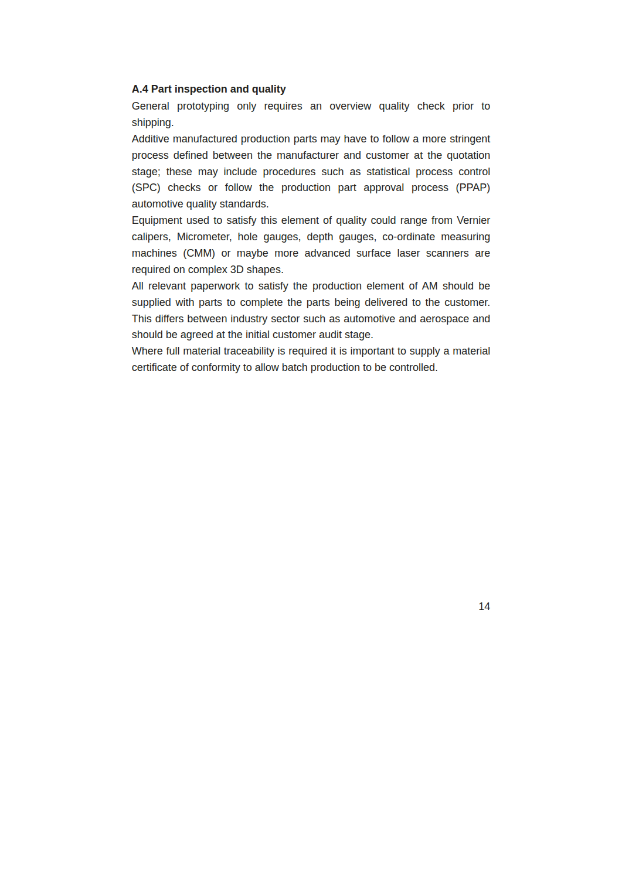A.4 Part inspection and quality
General prototyping only requires an overview quality check prior to shipping.
Additive manufactured production parts may have to follow a more stringent process defined between the manufacturer and customer at the quotation stage; these may include procedures such as statistical process control (SPC) checks or follow the production part approval process (PPAP) automotive quality standards.
Equipment used to satisfy this element of quality could range from Vernier calipers, Micrometer, hole gauges, depth gauges, co-ordinate measuring machines (CMM) or maybe more advanced surface laser scanners are required on complex 3D shapes.
All relevant paperwork to satisfy the production element of AM should be supplied with parts to complete the parts being delivered to the customer. This differs between industry sector such as automotive and aerospace and should be agreed at the initial customer audit stage.
Where full material traceability is required it is important to supply a material certificate of conformity to allow batch production to be controlled.
14